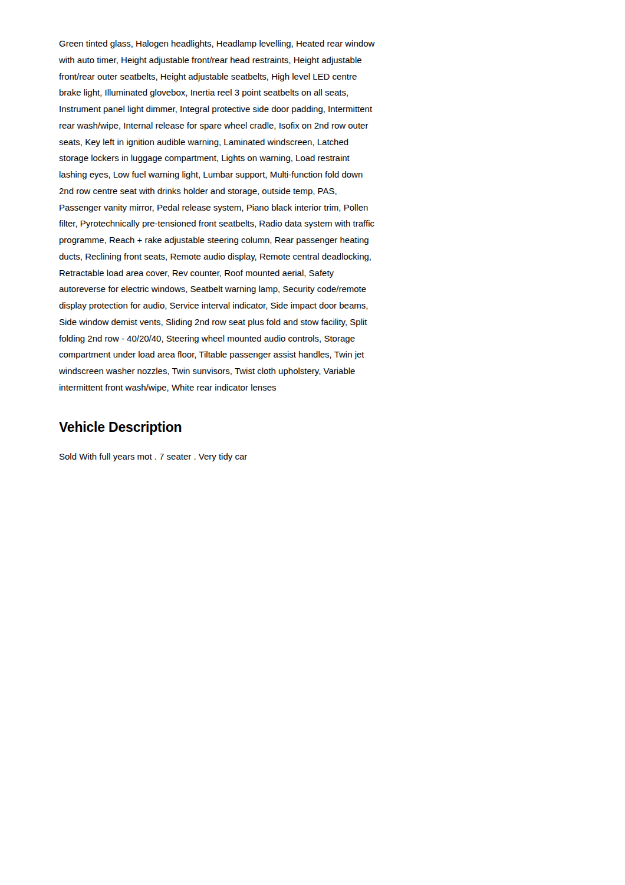Green tinted glass, Halogen headlights, Headlamp levelling, Heated rear window with auto timer, Height adjustable front/rear head restraints, Height adjustable front/rear outer seatbelts, Height adjustable seatbelts, High level LED centre brake light, Illuminated glovebox, Inertia reel 3 point seatbelts on all seats, Instrument panel light dimmer, Integral protective side door padding, Intermittent rear wash/wipe, Internal release for spare wheel cradle, Isofix on 2nd row outer seats, Key left in ignition audible warning, Laminated windscreen, Latched storage lockers in luggage compartment, Lights on warning, Load restraint lashing eyes, Low fuel warning light, Lumbar support, Multi-function fold down 2nd row centre seat with drinks holder and storage, outside temp, PAS, Passenger vanity mirror, Pedal release system, Piano black interior trim, Pollen filter, Pyrotechnically pre-tensioned front seatbelts, Radio data system with traffic programme, Reach + rake adjustable steering column, Rear passenger heating ducts, Reclining front seats, Remote audio display, Remote central deadlocking, Retractable load area cover, Rev counter, Roof mounted aerial, Safety autoreverse for electric windows, Seatbelt warning lamp, Security code/remote display protection for audio, Service interval indicator, Side impact door beams, Side window demist vents, Sliding 2nd row seat plus fold and stow facility, Split folding 2nd row - 40/20/40, Steering wheel mounted audio controls, Storage compartment under load area floor, Tiltable passenger assist handles, Twin jet windscreen washer nozzles, Twin sunvisors, Twist cloth upholstery, Variable intermittent front wash/wipe, White rear indicator lenses
Vehicle Description
Sold With full years mot . 7 seater . Very tidy car